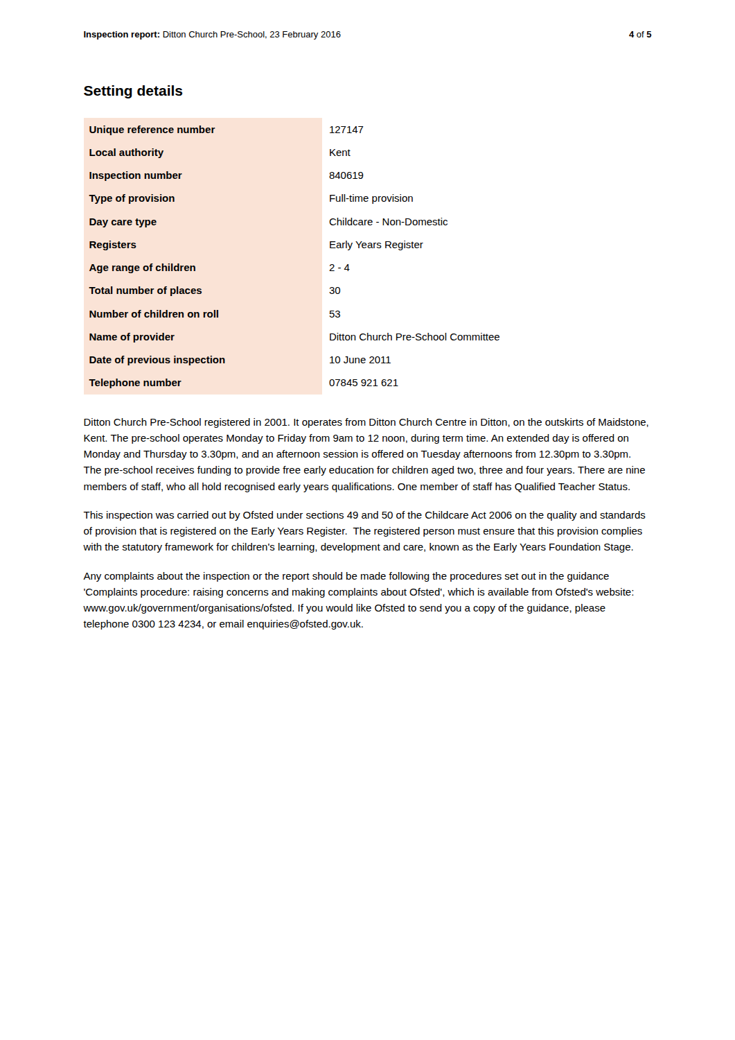Inspection report: Ditton Church Pre-School, 23 February 2016
4 of 5
Setting details
| Unique reference number | 127147 |
| Local authority | Kent |
| Inspection number | 840619 |
| Type of provision | Full-time provision |
| Day care type | Childcare - Non-Domestic |
| Registers | Early Years Register |
| Age range of children | 2 - 4 |
| Total number of places | 30 |
| Number of children on roll | 53 |
| Name of provider | Ditton Church Pre-School Committee |
| Date of previous inspection | 10 June 2011 |
| Telephone number | 07845 921 621 |
Ditton Church Pre-School registered in 2001. It operates from Ditton Church Centre in Ditton, on the outskirts of Maidstone, Kent. The pre-school operates Monday to Friday from 9am to 12 noon, during term time. An extended day is offered on Monday and Thursday to 3.30pm, and an afternoon session is offered on Tuesday afternoons from 12.30pm to 3.30pm. The pre-school receives funding to provide free early education for children aged two, three and four years. There are nine members of staff, who all hold recognised early years qualifications. One member of staff has Qualified Teacher Status.
This inspection was carried out by Ofsted under sections 49 and 50 of the Childcare Act 2006 on the quality and standards of provision that is registered on the Early Years Register. The registered person must ensure that this provision complies with the statutory framework for children's learning, development and care, known as the Early Years Foundation Stage.
Any complaints about the inspection or the report should be made following the procedures set out in the guidance 'Complaints procedure: raising concerns and making complaints about Ofsted', which is available from Ofsted's website: www.gov.uk/government/organisations/ofsted. If you would like Ofsted to send you a copy of the guidance, please telephone 0300 123 4234, or email enquiries@ofsted.gov.uk.